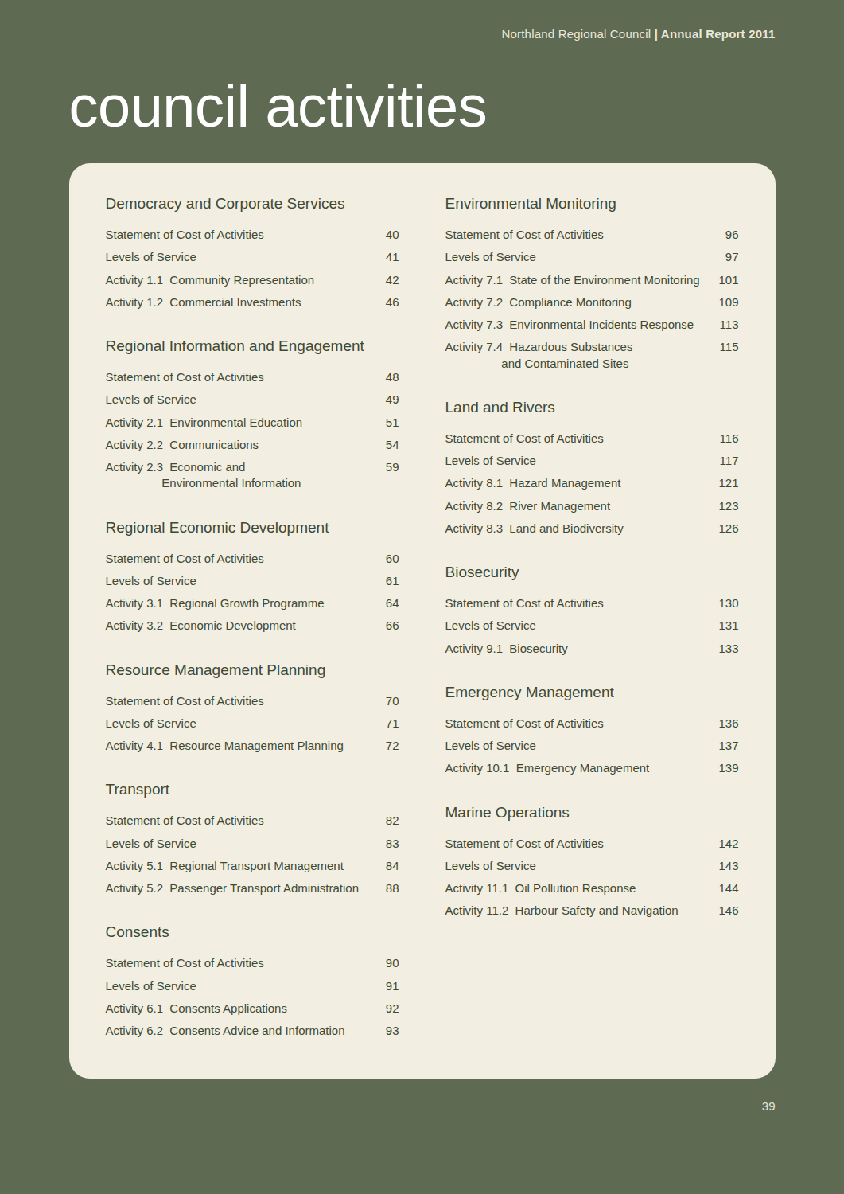Northland Regional Council | Annual Report 2011
council activities
Democracy and Corporate Services
Statement of Cost of Activities 40
Levels of Service 41
Activity 1.1 Community Representation 42
Activity 1.2 Commercial Investments 46
Regional Information and Engagement
Statement of Cost of Activities 48
Levels of Service 49
Activity 2.1 Environmental Education 51
Activity 2.2 Communications 54
Activity 2.3 Economic and
Environmental Information 59
Regional Economic Development
Statement of Cost of Activities 60
Levels of Service 61
Activity 3.1 Regional Growth Programme 64
Activity 3.2 Economic Development 66
Resource Management Planning
Statement of Cost of Activities 70
Levels of Service 71
Activity 4.1 Resource Management Planning 72
Transport
Statement of Cost of Activities 82
Levels of Service 83
Activity 5.1 Regional Transport Management 84
Activity 5.2 Passenger Transport Administration 88
Consents
Statement of Cost of Activities 90
Levels of Service 91
Activity 6.1 Consents Applications 92
Activity 6.2 Consents Advice and Information 93
Environmental Monitoring
Statement of Cost of Activities 96
Levels of Service 97
Activity 7.1 State of the Environment Monitoring 101
Activity 7.2 Compliance Monitoring 109
Activity 7.3 Environmental Incidents Response 113
Activity 7.4 Hazardous Substances
and Contaminated Sites 115
Land and Rivers
Statement of Cost of Activities 116
Levels of Service 117
Activity 8.1 Hazard Management 121
Activity 8.2 River Management 123
Activity 8.3 Land and Biodiversity 126
Biosecurity
Statement of Cost of Activities 130
Levels of Service 131
Activity 9.1 Biosecurity 133
Emergency Management
Statement of Cost of Activities 136
Levels of Service 137
Activity 10.1 Emergency Management 139
Marine Operations
Statement of Cost of Activities 142
Levels of Service 143
Activity 11.1 Oil Pollution Response 144
Activity 11.2 Harbour Safety and Navigation 146
39